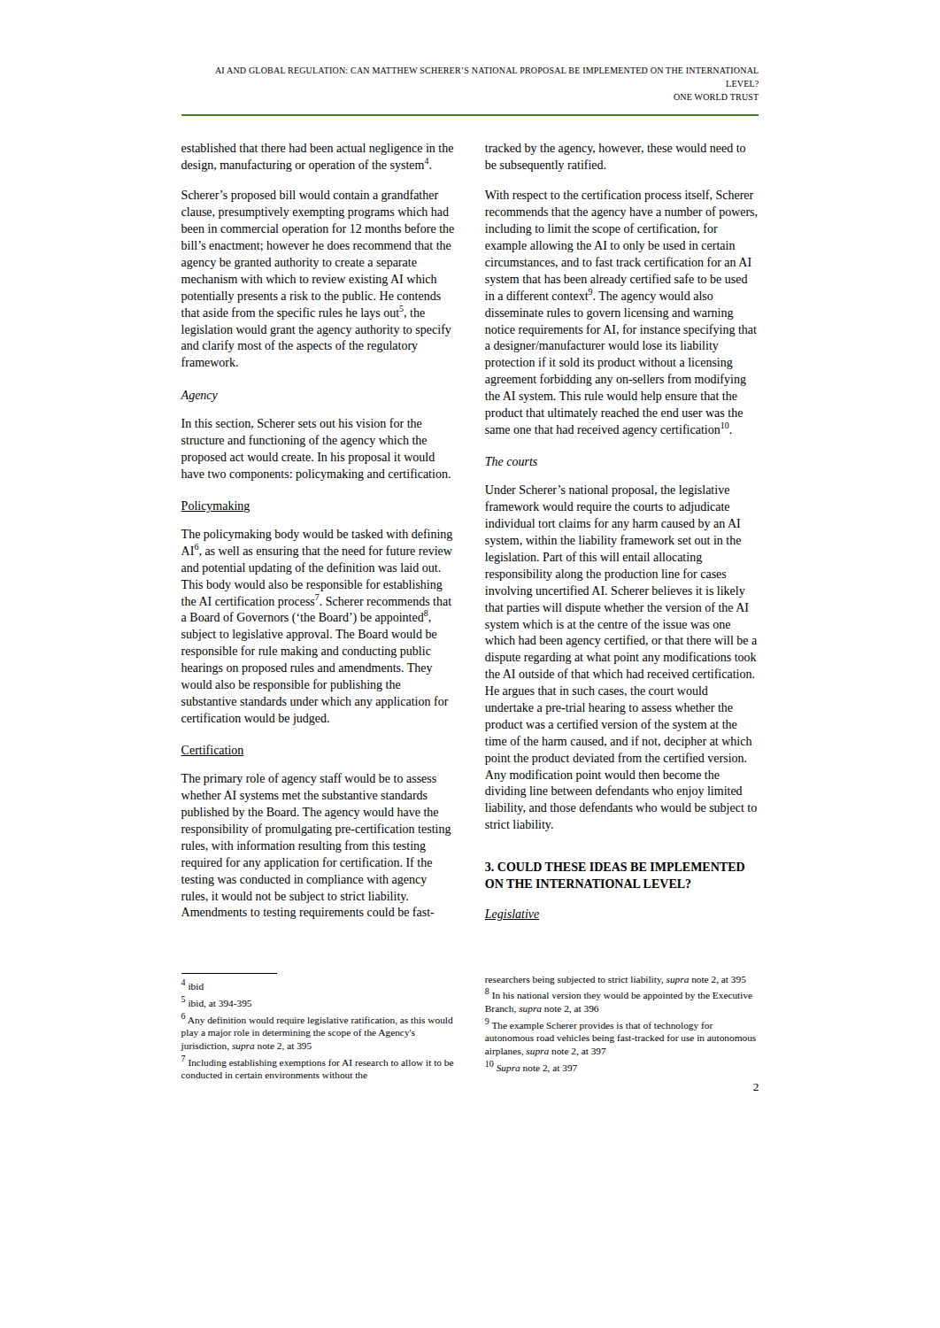AI and global regulation: can Matthew Scherer’s national proposal be implemented on the international level?
One World Trust
established that there had been actual negligence in the design, manufacturing or operation of the system4.
Scherer’s proposed bill would contain a grandfather clause, presumptively exempting programs which had been in commercial operation for 12 months before the bill’s enactment; however he does recommend that the agency be granted authority to create a separate mechanism with which to review existing AI which potentially presents a risk to the public. He contends that aside from the specific rules he lays out5, the legislation would grant the agency authority to specify and clarify most of the aspects of the regulatory framework.
Agency
In this section, Scherer sets out his vision for the structure and functioning of the agency which the proposed act would create. In his proposal it would have two components: policymaking and certification.
Policymaking
The policymaking body would be tasked with defining AI6, as well as ensuring that the need for future review and potential updating of the definition was laid out. This body would also be responsible for establishing the AI certification process7. Scherer recommends that a Board of Governors (‘the Board’) be appointed8, subject to legislative approval. The Board would be responsible for rule making and conducting public hearings on proposed rules and amendments. They would also be responsible for publishing the substantive standards under which any application for certification would be judged.
Certification
The primary role of agency staff would be to assess whether AI systems met the substantive standards published by the Board. The agency would have the responsibility of promulgating pre-certification testing rules, with information resulting from this testing required for any application for certification. If the testing was conducted in compliance with agency rules, it would not be subject to strict liability. Amendments to testing requirements could be fast-
tracked by the agency, however, these would need to be subsequently ratified.
With respect to the certification process itself, Scherer recommends that the agency have a number of powers, including to limit the scope of certification, for example allowing the AI to only be used in certain circumstances, and to fast track certification for an AI system that has been already certified safe to be used in a different context9. The agency would also disseminate rules to govern licensing and warning notice requirements for AI, for instance specifying that a designer/manufacturer would lose its liability protection if it sold its product without a licensing agreement forbidding any on-sellers from modifying the AI system. This rule would help ensure that the product that ultimately reached the end user was the same one that had received agency certification10.
The courts
Under Scherer’s national proposal, the legislative framework would require the courts to adjudicate individual tort claims for any harm caused by an AI system, within the liability framework set out in the legislation. Part of this will entail allocating responsibility along the production line for cases involving uncertified AI. Scherer believes it is likely that parties will dispute whether the version of the AI system which is at the centre of the issue was one which had been agency certified, or that there will be a dispute regarding at what point any modifications took the AI outside of that which had received certification. He argues that in such cases, the court would undertake a pre-trial hearing to assess whether the product was a certified version of the system at the time of the harm caused, and if not, decipher at which point the product deviated from the certified version. Any modification point would then become the dividing line between defendants who enjoy limited liability, and those defendants who would be subject to strict liability.
3. Could these ideas be implemented on the international level?
Legislative
4 ibid
5 ibid, at 394-395
6 Any definition would require legislative ratification, as this would play a major role in determining the scope of the Agency's jurisdiction, supra note 2, at 395
7 Including establishing exemptions for AI research to allow it to be conducted in certain environments without the
researchers being subjected to strict liability, supra note 2, at 395
8 In his national version they would be appointed by the Executive Branch, supra note 2, at 396
9 The example Scherer provides is that of technology for autonomous road vehicles being fast-tracked for use in autonomous airplanes, supra note 2, at 397
10 Supra note 2, at 397
2